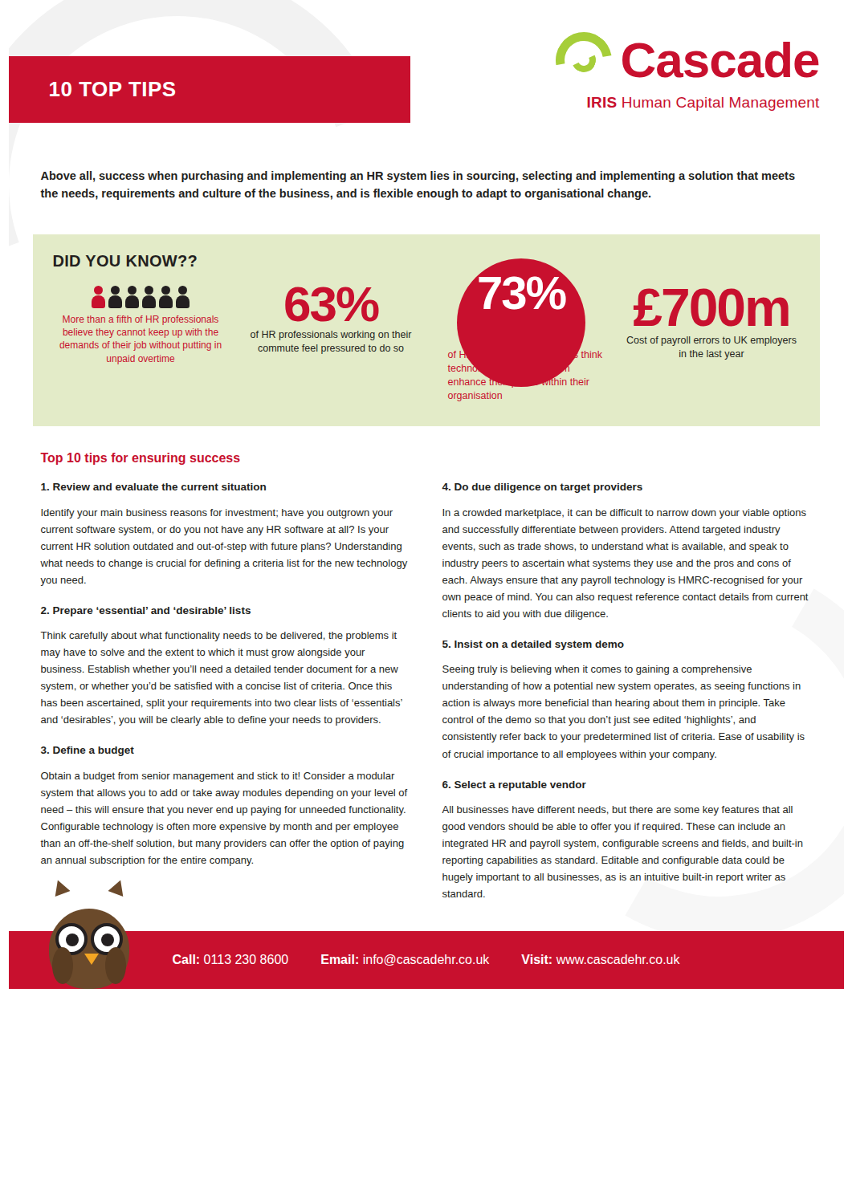10 TOP TIPS
Cascade
IRIS Human Capital Management
Above all, success when purchasing and implementing an HR system lies in sourcing, selecting and implementing a solution that meets the needs, requirements and culture of the business, and is flexible enough to adapt to organisational change.
DID YOU KNOW??
More than a fifth of HR professionals believe they cannot keep up with the demands of their job without putting in unpaid overtime
63%
of HR professionals working on their commute feel pressured to do so
73%
of HR & Payroll professionals think technology could help them enhance their profile within their organisation
£700m
Cost of payroll errors to UK employers in the last year
Top 10 tips for ensuring success
1. Review and evaluate the current situation
Identify your main business reasons for investment; have you outgrown your current software system, or do you not have any HR software at all? Is your current HR solution outdated and out-of-step with future plans? Understanding what needs to change is crucial for defining a criteria list for the new technology you need.
2. Prepare ‘essential’ and ‘desirable’ lists
Think carefully about what functionality needs to be delivered, the problems it may have to solve and the extent to which it must grow alongside your business. Establish whether you’ll need a detailed tender document for a new system, or whether you’d be satisfied with a concise list of criteria. Once this has been ascertained, split your requirements into two clear lists of ‘essentials’ and ‘desirables’, you will be clearly able to define your needs to providers.
3. Define a budget
Obtain a budget from senior management and stick to it! Consider a modular system that allows you to add or take away modules depending on your level of need – this will ensure that you never end up paying for unneeded functionality. Configurable technology is often more expensive by month and per employee than an off-the-shelf solution, but many providers can offer the option of paying an annual subscription for the entire company.
4. Do due diligence on target providers
In a crowded marketplace, it can be difficult to narrow down your viable options and successfully differentiate between providers. Attend targeted industry events, such as trade shows, to understand what is available, and speak to industry peers to ascertain what systems they use and the pros and cons of each. Always ensure that any payroll technology is HMRC-recognised for your own peace of mind. You can also request reference contact details from current clients to aid you with due diligence.
5. Insist on a detailed system demo
Seeing truly is believing when it comes to gaining a comprehensive understanding of how a potential new system operates, as seeing functions in action is always more beneficial than hearing about them in principle. Take control of the demo so that you don’t just see edited ‘highlights’, and consistently refer back to your predetermined list of criteria. Ease of usability is of crucial importance to all employees within your company.
6. Select a reputable vendor
All businesses have different needs, but there are some key features that all good vendors should be able to offer you if required. These can include an integrated HR and payroll system, configurable screens and fields, and built-in reporting capabilities as standard. Editable and configurable data could be hugely important to all businesses, as is an intuitive built-in report writer as standard.
Call: 0113 230 8600
Email: info@cascadehr.co.uk
Visit: www.cascadehr.co.uk